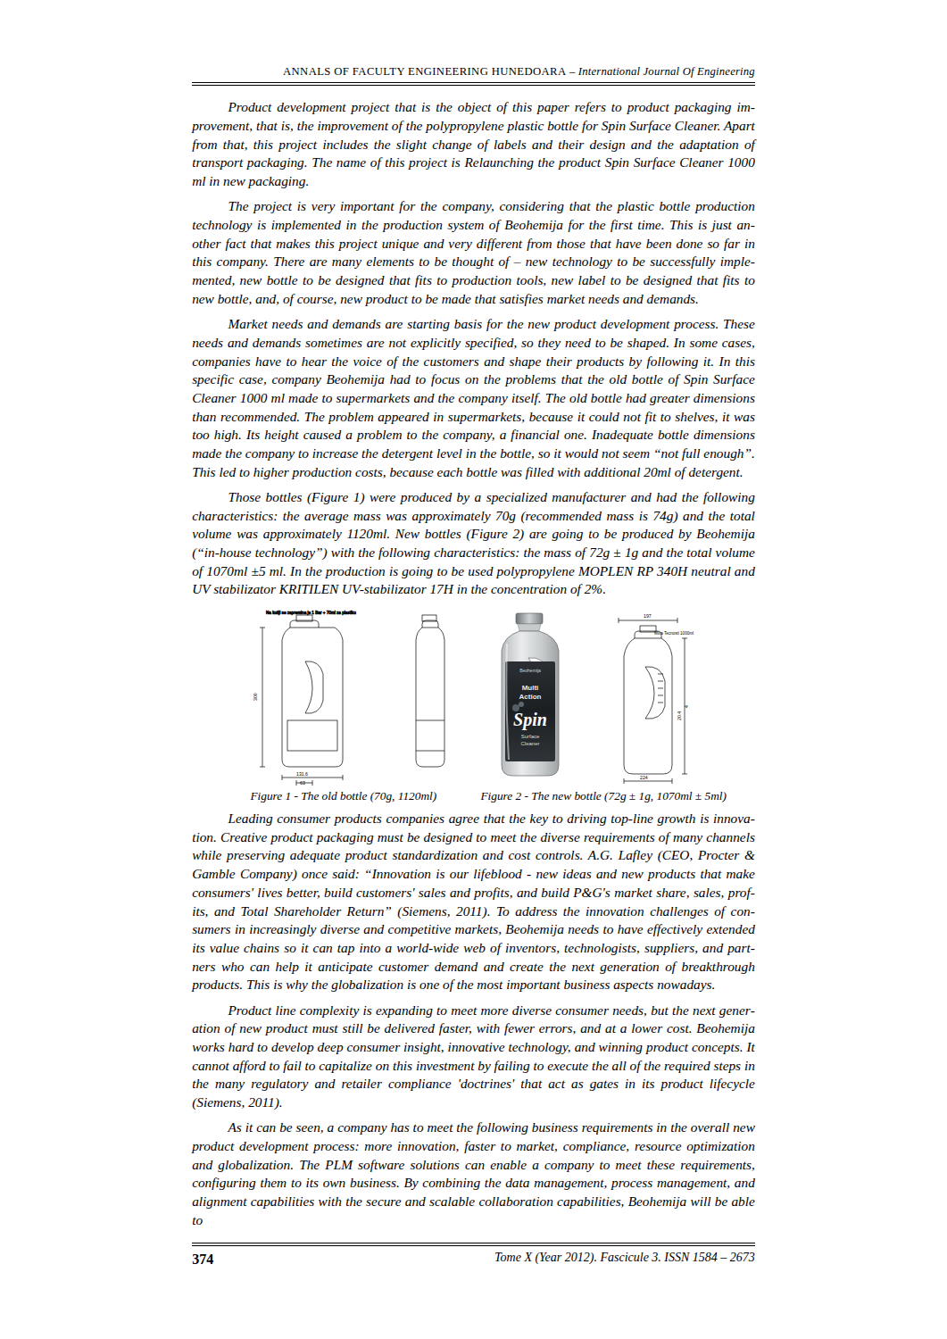ANNALS OF FACULTY ENGINEERING HUNEDOARA – International Journal Of Engineering
Product development project that is the object of this paper refers to product packaging improvement, that is, the improvement of the polypropylene plastic bottle for Spin Surface Cleaner. Apart from that, this project includes the slight change of labels and their design and the adaptation of transport packaging. The name of this project is Relaunching the product Spin Surface Cleaner 1000 ml in new packaging.
The project is very important for the company, considering that the plastic bottle production technology is implemented in the production system of Beohemija for the first time. This is just another fact that makes this project unique and very different from those that have been done so far in this company. There are many elements to be thought of – new technology to be successfully implemented, new bottle to be designed that fits to production tools, new label to be designed that fits to new bottle, and, of course, new product to be made that satisfies market needs and demands.
Market needs and demands are starting basis for the new product development process. These needs and demands sometimes are not explicitly specified, so they need to be shaped. In some cases, companies have to hear the voice of the customers and shape their products by following it. In this specific case, company Beohemija had to focus on the problems that the old bottle of Spin Surface Cleaner 1000 ml made to supermarkets and the company itself. The old bottle had greater dimensions than recommended. The problem appeared in supermarkets, because it could not fit to shelves, it was too high. Its height caused a problem to the company, a financial one. Inadequate bottle dimensions made the company to increase the detergent level in the bottle, so it would not seem “not full enough”. This led to higher production costs, because each bottle was filled with additional 20ml of detergent.
Those bottles (Figure 1) were produced by a specialized manufacturer and had the following characteristics: the average mass was approximately 70g (recommended mass is 74g) and the total volume was approximately 1120ml. New bottles (Figure 2) are going to be produced by Beohemija (“in-house technology”) with the following characteristics: the mass of 72g ± 1g and the total volume of 1070ml ±5 ml. In the production is going to be used polypropylene MOPLEN RP 340H neutral and UV stabilizator KRITILEN UV-stabilizator 17H in the concentration of 2%.
Na kutiji se zapremina je 1 litar + 70ml za plastiku 300 63 131.6
Beohemija Multi Action Spin Surface Cleaner
197 4 20.4 224 Mixa Tecnosti 1000ml
Figure 1 - The old bottle (70g, 1120ml) Figure 2 - The new bottle (72g ± 1g, 1070ml ± 5ml)
Leading consumer products companies agree that the key to driving top-line growth is innovation. Creative product packaging must be designed to meet the diverse requirements of many channels while preserving adequate product standardization and cost controls. A.G. Lafley (CEO, Procter & Gamble Company) once said: “Innovation is our lifeblood - new ideas and new products that make consumers' lives better, build customers' sales and profits, and build P&G's market share, sales, profits, and Total Shareholder Return” (Siemens, 2011). To address the innovation challenges of consumers in increasingly diverse and competitive markets, Beohemija needs to have effectively extended its value chains so it can tap into a world-wide web of inventors, technologists, suppliers, and partners who can help it anticipate customer demand and create the next generation of breakthrough products. This is why the globalization is one of the most important business aspects nowadays.
Product line complexity is expanding to meet more diverse consumer needs, but the next generation of new product must still be delivered faster, with fewer errors, and at a lower cost. Beohemija works hard to develop deep consumer insight, innovative technology, and winning product concepts. It cannot afford to fail to capitalize on this investment by failing to execute the all of the required steps in the many regulatory and retailer compliance 'doctrines' that act as gates in its product lifecycle (Siemens, 2011).
As it can be seen, a company has to meet the following business requirements in the overall new product development process: more innovation, faster to market, compliance, resource optimization and globalization. The PLM software solutions can enable a company to meet these requirements, configuring them to its own business. By combining the data management, process management, and alignment capabilities with the secure and scalable collaboration capabilities, Beohemija will be able to
374 Tome X (Year 2012). Fascicule 3. ISSN 1584 – 2673